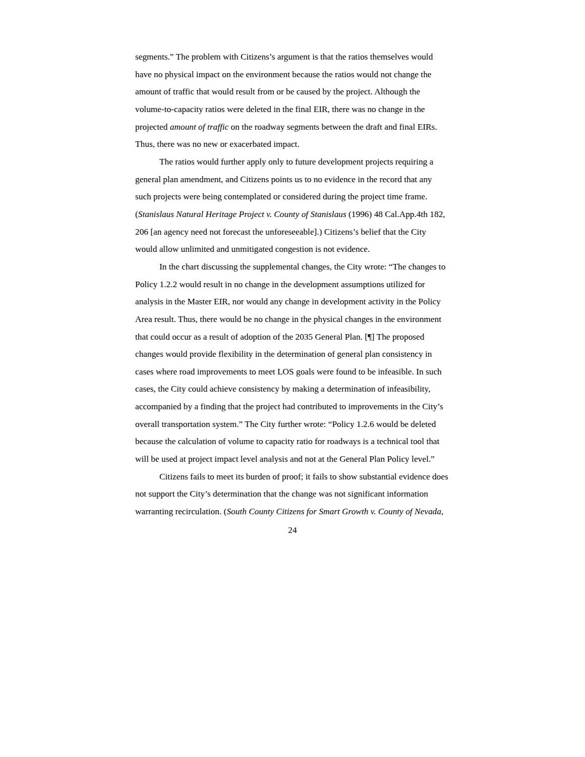segments.” The problem with Citizens’s argument is that the ratios themselves would have no physical impact on the environment because the ratios would not change the amount of traffic that would result from or be caused by the project. Although the volume-to-capacity ratios were deleted in the final EIR, there was no change in the projected amount of traffic on the roadway segments between the draft and final EIRs. Thus, there was no new or exacerbated impact.
The ratios would further apply only to future development projects requiring a general plan amendment, and Citizens points us to no evidence in the record that any such projects were being contemplated or considered during the project time frame. (Stanislaus Natural Heritage Project v. County of Stanislaus (1996) 48 Cal.App.4th 182, 206 [an agency need not forecast the unforeseeable].) Citizens’s belief that the City would allow unlimited and unmitigated congestion is not evidence.
In the chart discussing the supplemental changes, the City wrote: “The changes to Policy 1.2.2 would result in no change in the development assumptions utilized for analysis in the Master EIR, nor would any change in development activity in the Policy Area result. Thus, there would be no change in the physical changes in the environment that could occur as a result of adoption of the 2035 General Plan. [¶] The proposed changes would provide flexibility in the determination of general plan consistency in cases where road improvements to meet LOS goals were found to be infeasible. In such cases, the City could achieve consistency by making a determination of infeasibility, accompanied by a finding that the project had contributed to improvements in the City’s overall transportation system.” The City further wrote: “Policy 1.2.6 would be deleted because the calculation of volume to capacity ratio for roadways is a technical tool that will be used at project impact level analysis and not at the General Plan Policy level.”
Citizens fails to meet its burden of proof; it fails to show substantial evidence does not support the City’s determination that the change was not significant information warranting recirculation. (South County Citizens for Smart Growth v. County of Nevada,
24